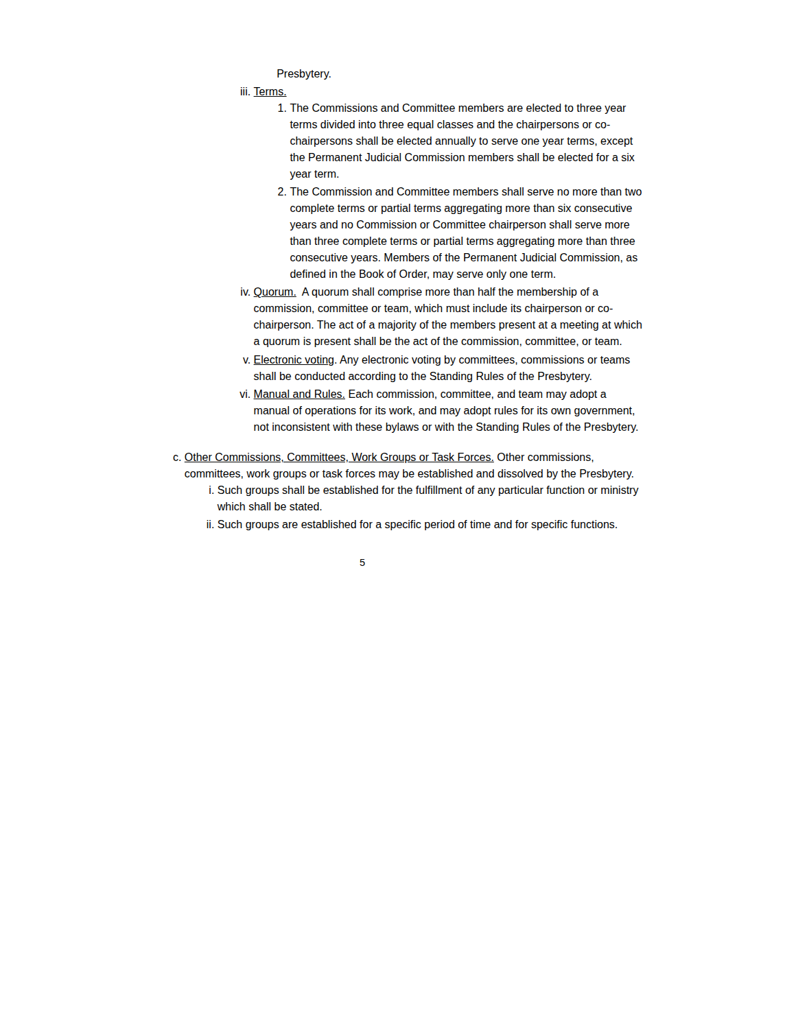Presbytery.
Terms.
The Commissions and Committee members are elected to three year terms divided into three equal classes and the chairpersons or co-chairpersons shall be elected annually to serve one year terms, except the Permanent Judicial Commission members shall be elected for a six year term.
The Commission and Committee members shall serve no more than two complete terms or partial terms aggregating more than six consecutive years and no Commission or Committee chairperson shall serve more than three complete terms or partial terms aggregating more than three consecutive years. Members of the Permanent Judicial Commission, as defined in the Book of Order, may serve only one term.
Quorum. A quorum shall comprise more than half the membership of a commission, committee or team, which must include its chairperson or co-chairperson. The act of a majority of the members present at a meeting at which a quorum is present shall be the act of the commission, committee, or team.
Electronic voting. Any electronic voting by committees, commissions or teams shall be conducted according to the Standing Rules of the Presbytery.
Manual and Rules. Each commission, committee, and team may adopt a manual of operations for its work, and may adopt rules for its own government, not inconsistent with these bylaws or with the Standing Rules of the Presbytery.
Other Commissions, Committees, Work Groups or Task Forces. Other commissions, committees, work groups or task forces may be established and dissolved by the Presbytery.
Such groups shall be established for the fulfillment of any particular function or ministry which shall be stated.
Such groups are established for a specific period of time and for specific functions.
5